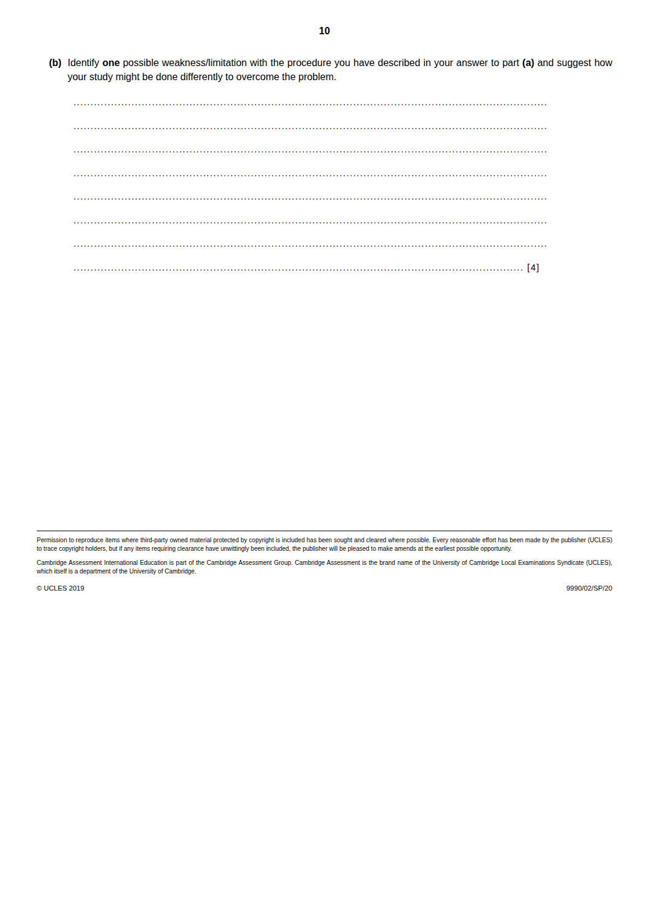10
(b)
Identify one possible weakness/limitation with the procedure you have described in your answer to part (a) and suggest how your study might be done differently to overcome the problem.
...........................................................................................................................................
...........................................................................................................................................
...........................................................................................................................................
...........................................................................................................................................
...........................................................................................................................................
...........................................................................................................................................
...........................................................................................................................................
.................................................................................................................................... [4]
Permission to reproduce items where third-party owned material protected by copyright is included has been sought and cleared where possible. Every reasonable effort has been made by the publisher (UCLES) to trace copyright holders, but if any items requiring clearance have unwittingly been included, the publisher will be pleased to make amends at the earliest possible opportunity.
Cambridge Assessment International Education is part of the Cambridge Assessment Group. Cambridge Assessment is the brand name of the University of Cambridge Local Examinations Syndicate (UCLES), which itself is a department of the University of Cambridge.
© UCLES 2019 9990/02/SP/20